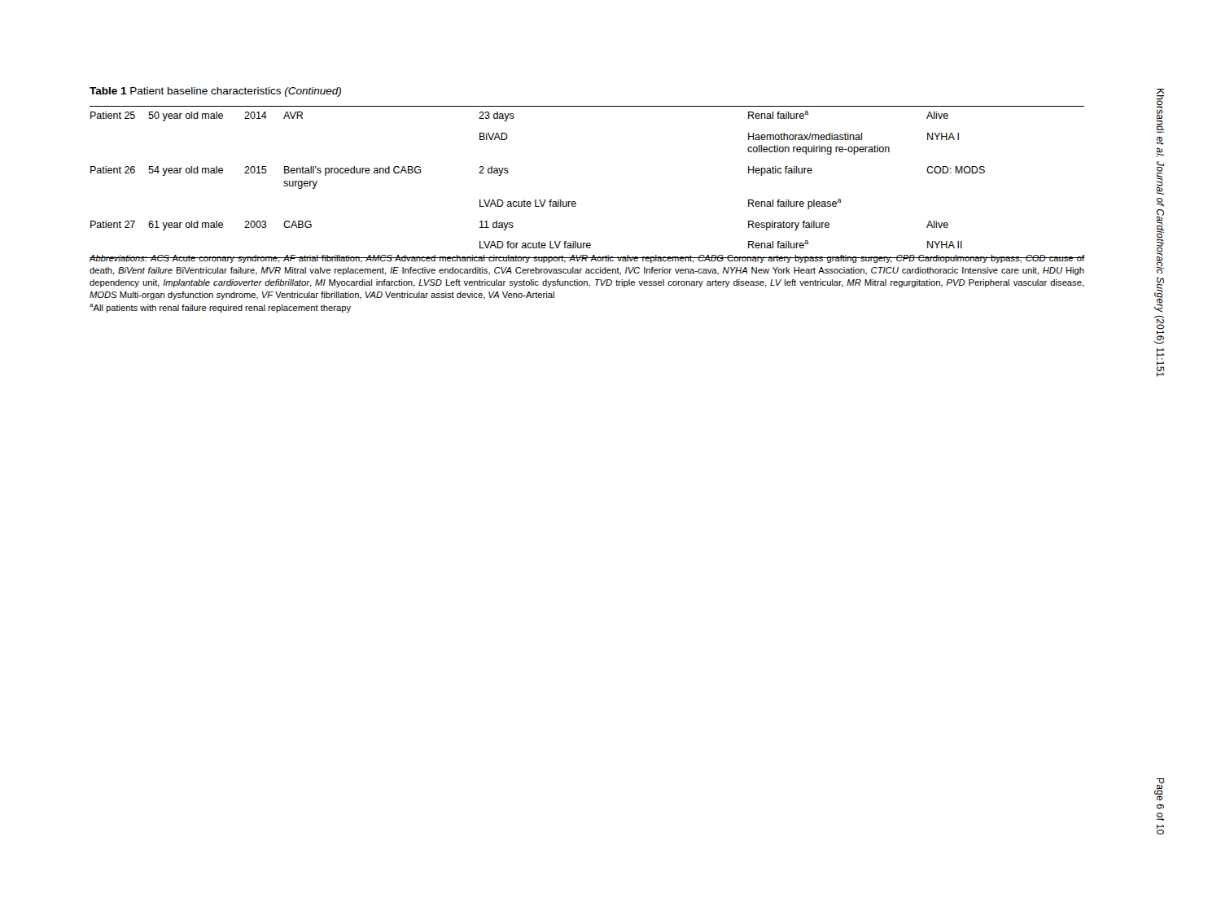Khorsandi et al. Journal of Cardiothoracic Surgery (2016) 11:151
Page 6 of 10
Table 1 Patient baseline characteristics (Continued)
| Patient 25 | 50 year old male | 2014 | AVR | 23 days | Renal failure a | Alive |
| | | | | BiVAD | Haemothorax/mediastinal collection requiring re-operation | NYHA I |
| Patient 26 | 54 year old male | 2015 | Bentall’s procedure and CABG surgery | 2 days | Hepatic failure | COD: MODS |
| | | | | LVAD acute LV failure | Renal failure please a | |
| Patient 27 | 61 year old male | 2003 | CABG | 11 days | Respiratory failure | Alive |
| | | | | LVAD for acute LV failure | Renal failure a | NYHA II |
Abbreviations: ACS Acute coronary syndrome, AF atrial fibrillation, AMCS Advanced mechanical circulatory support, AVR Aortic valve replacement, CABG Coronary artery bypass grafting surgery, CPB Cardiopulmonary bypass, COD cause of death, BiVent failure BiVentricular failure, MVR Mitral valve replacement, IE Infective endocarditis, CVA Cerebrovascular accident, IVC Inferior vena-cava, NYHA New York Heart Association, CTICU cardiothoracic Intensive care unit, HDU High dependency unit, Implantable cardioverter defibrillator, MI Myocardial infarction, LVSD Left ventricular systolic dysfunction, TVD triple vessel coronary artery disease, LV left ventricular, MR Mitral regurgitation, PVD Peripheral vascular disease, MODS Multi-organ dysfunction syndrome, VF Ventricular fibrillation, VAD Ventricular assist device, VA Veno-Arterial
aAll patients with renal failure required renal replacement therapy